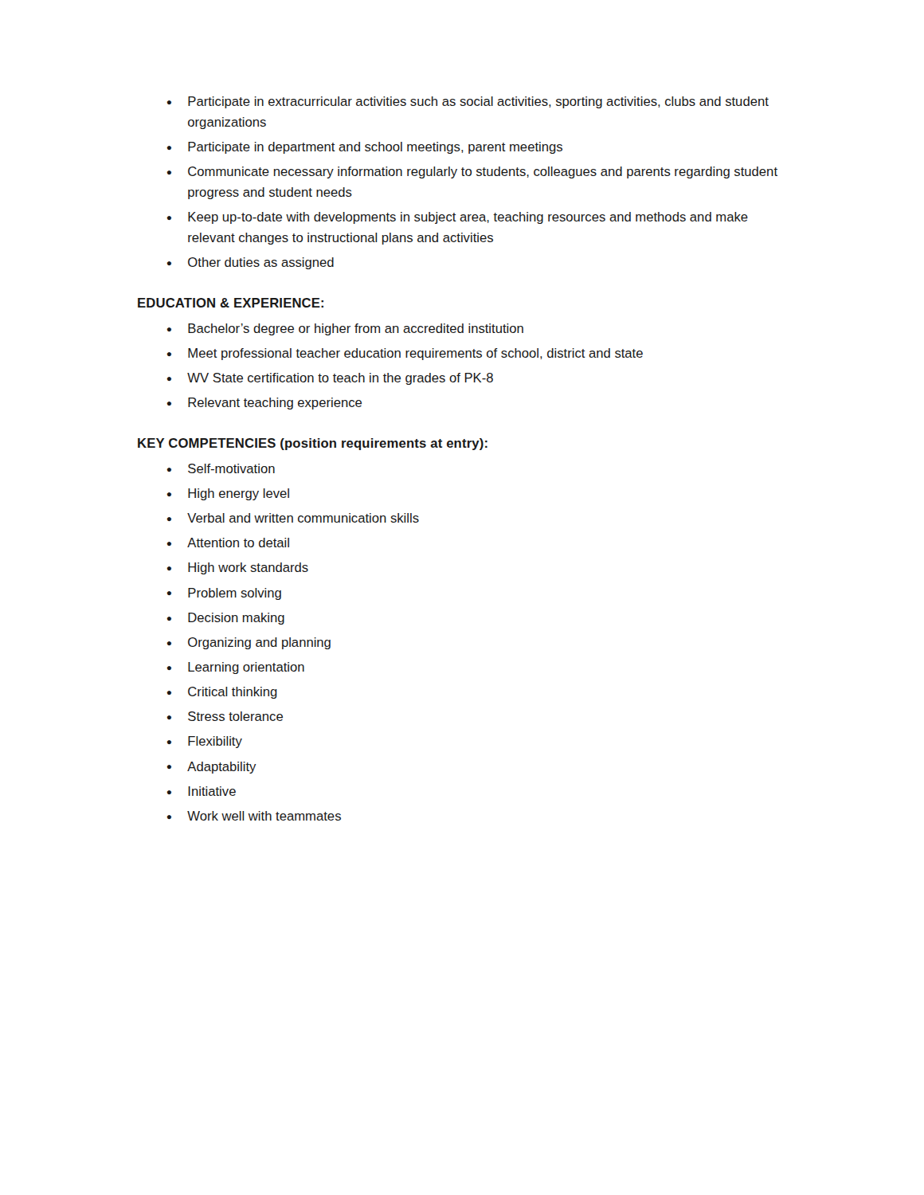Participate in extracurricular activities such as social activities, sporting activities, clubs and student organizations
Participate in department and school meetings, parent meetings
Communicate necessary information regularly to students, colleagues and parents regarding student progress and student needs
Keep up-to-date with developments in subject area, teaching resources and methods and make relevant changes to instructional plans and activities
Other duties as assigned
EDUCATION & EXPERIENCE:
Bachelor’s degree or higher from an accredited institution
Meet professional teacher education requirements of school, district and state
WV State certification to teach in the grades of PK-8
Relevant teaching experience
KEY COMPETENCIES (position requirements at entry):
Self-motivation
High energy level
Verbal and written communication skills
Attention to detail
High work standards
Problem solving
Decision making
Organizing and planning
Learning orientation
Critical thinking
Stress tolerance
Flexibility
Adaptability
Initiative
Work well with teammates